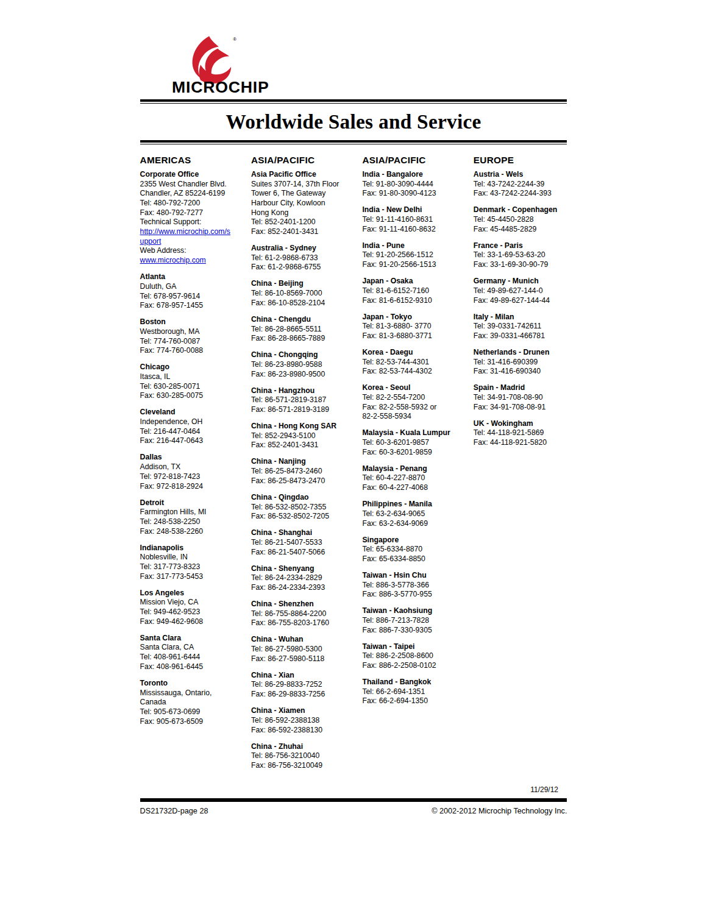MICROCHIP ®
Worldwide Sales and Service
AMERICAS
Corporate Office
2355 West Chandler Blvd.
Chandler, AZ 85224-6199
Tel: 480-792-7200
Fax: 480-792-7277
Technical Support:
http://www.microchip.com/support
Web Address:
www.microchip.com
Atlanta
Duluth, GA
Tel: 678-957-9614
Fax: 678-957-1455
Boston
Westborough, MA
Tel: 774-760-0087
Fax: 774-760-0088
Chicago
Itasca, IL
Tel: 630-285-0071
Fax: 630-285-0075
Cleveland
Independence, OH
Tel: 216-447-0464
Fax: 216-447-0643
Dallas
Addison, TX
Tel: 972-818-7423
Fax: 972-818-2924
Detroit
Farmington Hills, MI
Tel: 248-538-2250
Fax: 248-538-2260
Indianapolis
Noblesville, IN
Tel: 317-773-8323
Fax: 317-773-5453
Los Angeles
Mission Viejo, CA
Tel: 949-462-9523
Fax: 949-462-9608
Santa Clara
Santa Clara, CA
Tel: 408-961-6444
Fax: 408-961-6445
Toronto
Mississauga, Ontario,
Canada
Tel: 905-673-0699
Fax: 905-673-6509
ASIA/PACIFIC
Asia Pacific Office
Suites 3707-14, 37th Floor
Tower 6, The Gateway
Harbour City, Kowloon
Hong Kong
Tel: 852-2401-1200
Fax: 852-2401-3431
Australia - Sydney
Tel: 61-2-9868-6733
Fax: 61-2-9868-6755
China - Beijing
Tel: 86-10-8569-7000
Fax: 86-10-8528-2104
China - Chengdu
Tel: 86-28-8665-5511
Fax: 86-28-8665-7889
China - Chongqing
Tel: 86-23-8980-9588
Fax: 86-23-8980-9500
China - Hangzhou
Tel: 86-571-2819-3187
Fax: 86-571-2819-3189
China - Hong Kong SAR
Tel: 852-2943-5100
Fax: 852-2401-3431
China - Nanjing
Tel: 86-25-8473-2460
Fax: 86-25-8473-2470
China - Qingdao
Tel: 86-532-8502-7355
Fax: 86-532-8502-7205
China - Shanghai
Tel: 86-21-5407-5533
Fax: 86-21-5407-5066
China - Shenyang
Tel: 86-24-2334-2829
Fax: 86-24-2334-2393
China - Shenzhen
Tel: 86-755-8864-2200
Fax: 86-755-8203-1760
China - Wuhan
Tel: 86-27-5980-5300
Fax: 86-27-5980-5118
China - Xian
Tel: 86-29-8833-7252
Fax: 86-29-8833-7256
China - Xiamen
Tel: 86-592-2388138
Fax: 86-592-2388130
China - Zhuhai
Tel: 86-756-3210040
Fax: 86-756-3210049
ASIA/PACIFIC
India - Bangalore
Tel: 91-80-3090-4444
Fax: 91-80-3090-4123
India - New Delhi
Tel: 91-11-4160-8631
Fax: 91-11-4160-8632
India - Pune
Tel: 91-20-2566-1512
Fax: 91-20-2566-1513
Japan - Osaka
Tel: 81-6-6152-7160
Fax: 81-6-6152-9310
Japan - Tokyo
Tel: 81-3-6880- 3770
Fax: 81-3-6880-3771
Korea - Daegu
Tel: 82-53-744-4301
Fax: 82-53-744-4302
Korea - Seoul
Tel: 82-2-554-7200
Fax: 82-2-558-5932 or
82-2-558-5934
Malaysia - Kuala Lumpur
Tel: 60-3-6201-9857
Fax: 60-3-6201-9859
Malaysia - Penang
Tel: 60-4-227-8870
Fax: 60-4-227-4068
Philippines - Manila
Tel: 63-2-634-9065
Fax: 63-2-634-9069
Singapore
Tel: 65-6334-8870
Fax: 65-6334-8850
Taiwan - Hsin Chu
Tel: 886-3-5778-366
Fax: 886-3-5770-955
Taiwan - Kaohsiung
Tel: 886-7-213-7828
Fax: 886-7-330-9305
Taiwan - Taipei
Tel: 886-2-2508-8600
Fax: 886-2-2508-0102
Thailand - Bangkok
Tel: 66-2-694-1351
Fax: 66-2-694-1350
EUROPE
Austria - Wels
Tel: 43-7242-2244-39
Fax: 43-7242-2244-393
Denmark - Copenhagen
Tel: 45-4450-2828
Fax: 45-4485-2829
France - Paris
Tel: 33-1-69-53-63-20
Fax: 33-1-69-30-90-79
Germany - Munich
Tel: 49-89-627-144-0
Fax: 49-89-627-144-44
Italy - Milan
Tel: 39-0331-742611
Fax: 39-0331-466781
Netherlands - Drunen
Tel: 31-416-690399
Fax: 31-416-690340
Spain - Madrid
Tel: 34-91-708-08-90
Fax: 34-91-708-08-91
UK - Wokingham
Tel: 44-118-921-5869
Fax: 44-118-921-5820
11/29/12
DS21732D-page 28
© 2002-2012 Microchip Technology Inc.